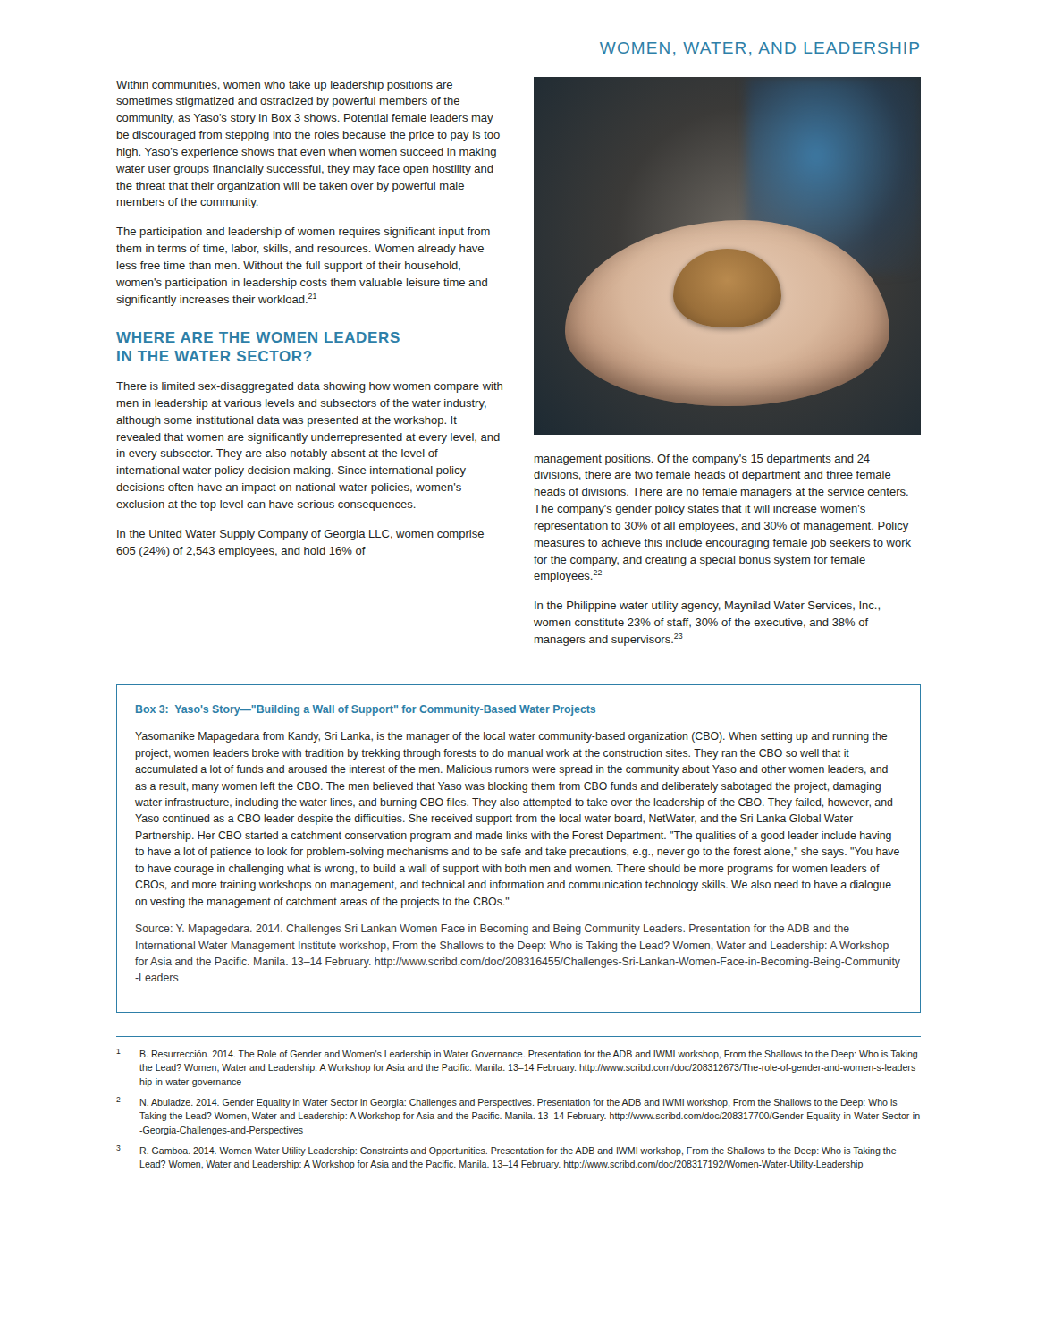WOMEN, WATER, AND LEADERSHIP
Within communities, women who take up leadership positions are sometimes stigmatized and ostracized by powerful members of the community, as Yaso's story in Box 3 shows. Potential female leaders may be discouraged from stepping into the roles because the price to pay is too high. Yaso's experience shows that even when women succeed in making water user groups financially successful, they may face open hostility and the threat that their organization will be taken over by powerful male members of the community.
The participation and leadership of women requires significant input from them in terms of time, labor, skills, and resources. Women already have less free time than men. Without the full support of their household, women's participation in leadership costs them valuable leisure time and significantly increases their workload.21
Where are the women leaders
in the water sector?
There is limited sex-disaggregated data showing how women compare with men in leadership at various levels and subsectors of the water industry, although some institutional data was presented at the workshop. It revealed that women are significantly underrepresented at every level, and in every subsector. They are also notably absent at the level of international water policy decision making. Since international policy decisions often have an impact on national water policies, women's exclusion at the top level can have serious consequences.
In the United Water Supply Company of Georgia LLC, women comprise 605 (24%) of 2,543 employees, and hold 16% of
management positions. Of the company's 15 departments and 24 divisions, there are two female heads of department and three female heads of divisions. There are no female managers at the service centers. The company's gender policy states that it will increase women's representation to 30% of all employees, and 30% of management. Policy measures to achieve this include encouraging female job seekers to work for the company, and creating a special bonus system for female employees.22
In the Philippine water utility agency, Maynilad Water Services, Inc., women constitute 23% of staff, 30% of the executive, and 38% of managers and supervisors.23
Box 3: Yaso's Story—"Building a Wall of Support" for Community-Based Water Projects
Yasomanike Mapagedara from Kandy, Sri Lanka, is the manager of the local water community-based organization (CBO). When setting up and running the project, women leaders broke with tradition by trekking through forests to do manual work at the construction sites. They ran the CBO so well that it accumulated a lot of funds and aroused the interest of the men. Malicious rumors were spread in the community about Yaso and other women leaders, and as a result, many women left the CBO. The men believed that Yaso was blocking them from CBO funds and deliberately sabotaged the project, damaging water infrastructure, including the water lines, and burning CBO files. They also attempted to take over the leadership of the CBO. They failed, however, and Yaso continued as a CBO leader despite the difficulties. She received support from the local water board, NetWater, and the Sri Lanka Global Water Partnership. Her CBO started a catchment conservation program and made links with the Forest Department. "The qualities of a good leader include having to have a lot of patience to look for problem-solving mechanisms and to be safe and take precautions, e.g., never go to the forest alone," she says. "You have to have courage in challenging what is wrong, to build a wall of support with both men and women. There should be more programs for women leaders of CBOs, and more training workshops on management, and technical and information and communication technology skills. We also need to have a dialogue on vesting the management of catchment areas of the projects to the CBOs."
Source: Y. Mapagedara. 2014. Challenges Sri Lankan Women Face in Becoming and Being Community Leaders. Presentation for the ADB and the International Water Management Institute workshop, From the Shallows to the Deep: Who is Taking the Lead? Women, Water and Leadership: A Workshop for Asia and the Pacific. Manila. 13–14 February. http://www.scribd.com/doc/208316455/Challenges-Sri-Lankan-Women-Face-in-Becoming-Being-Community-Leaders
B. Resurrección. 2014. The Role of Gender and Women's Leadership in Water Governance. Presentation for the ADB and IWMI workshop, From the Shallows to the Deep: Who is Taking the Lead? Women, Water and Leadership: A Workshop for Asia and the Pacific. Manila. 13–14 February. http://www.scribd.com/doc/208312673/The-role-of-gender-and-women-s-leadership-in-water-governance
N. Abuladze. 2014. Gender Equality in Water Sector in Georgia: Challenges and Perspectives. Presentation for the ADB and IWMI workshop, From the Shallows to the Deep: Who is Taking the Lead? Women, Water and Leadership: A Workshop for Asia and the Pacific. Manila. 13–14 February. http://www.scribd.com/doc/208317700/Gender-Equality-in-Water-Sector-in-Georgia-Challenges-and-Perspectives
R. Gamboa. 2014. Women Water Utility Leadership: Constraints and Opportunities. Presentation for the ADB and IWMI workshop, From the Shallows to the Deep: Who is Taking the Lead? Women, Water and Leadership: A Workshop for Asia and the Pacific. Manila. 13–14 February. http://www.scribd.com/doc/208317192/Women-Water-Utility-Leadership